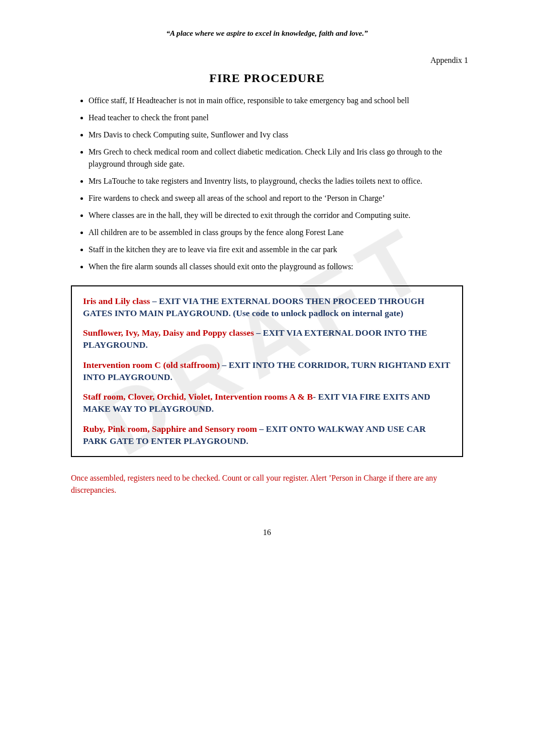DRAFT
“A place where we aspire to excel in knowledge, faith and love.”
Appendix 1
FIRE PROCEDURE
Office staff, If Headteacher is not in main office, responsible to take emergency bag and school bell
Head teacher to check the front panel
Mrs Davis to check Computing suite, Sunflower and Ivy class
Mrs Grech to check medical room and collect diabetic medication. Check Lily and Iris class go through to the playground through side gate.
Mrs LaTouche to take registers and Inventry lists, to playground, checks the ladies toilets next to office.
Fire wardens to check and sweep all areas of the school and report to the ‘Person in Charge’
Where classes are in the hall, they will be directed to exit through the corridor and Computing suite.
All children are to be assembled in class groups by the fence along Forest Lane
Staff in the kitchen they are to leave via fire exit and assemble in the car park
When the fire alarm sounds all classes should exit onto the playground as follows:
Iris and Lily class – EXIT VIA THE EXTERNAL DOORS THEN PROCEED THROUGH GATES INTO MAIN PLAYGROUND. (Use code to unlock padlock on internal gate)
Sunflower, Ivy, May, Daisy and Poppy classes – EXIT VIA EXTERNAL DOOR INTO THE PLAYGROUND.
Intervention room C (old staffroom) – EXIT INTO THE CORRIDOR, TURN RIGHTAND EXIT INTO PLAYGROUND.
Staff room, Clover, Orchid, Violet, Intervention rooms A & B- EXIT VIA FIRE EXITS AND MAKE WAY TO PLAYGROUND.
Ruby, Pink room, Sapphire and Sensory room – EXIT ONTO WALKWAY AND USE CAR PARK GATE TO ENTER PLAYGROUND.
Once assembled, registers need to be checked. Count or call your register. Alert ’Person in Charge if there are any discrepancies.
16